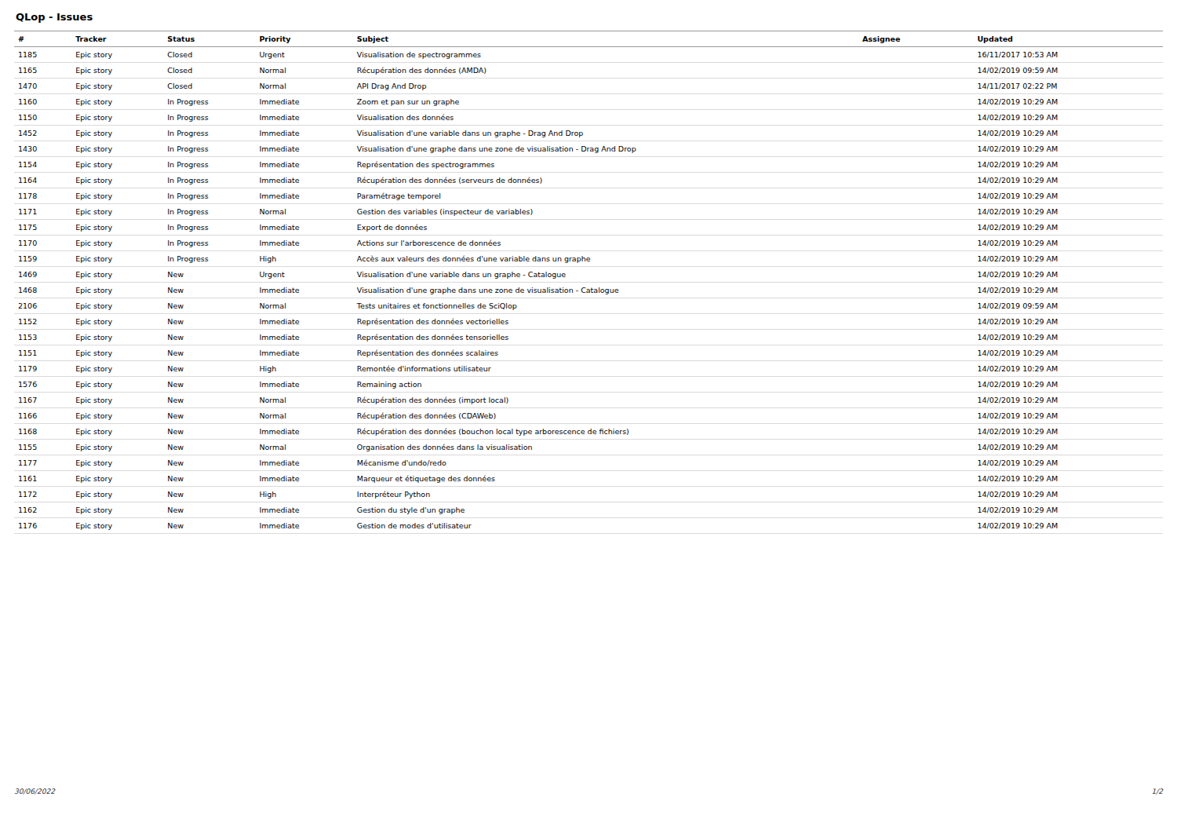QLop - Issues
| # | Tracker | Status | Priority | Subject | Assignee | Updated |
| --- | --- | --- | --- | --- | --- | --- |
| 1185 | Epic story | Closed | Urgent | Visualisation de spectrogrammes | | 16/11/2017 10:53 AM |
| 1165 | Epic story | Closed | Normal | Récupération des données (AMDA) | | 14/02/2019 09:59 AM |
| 1470 | Epic story | Closed | Normal | API Drag And Drop | | 14/11/2017 02:22 PM |
| 1160 | Epic story | In Progress | Immediate | Zoom et pan sur un graphe | | 14/02/2019 10:29 AM |
| 1150 | Epic story | In Progress | Immediate | Visualisation des données | | 14/02/2019 10:29 AM |
| 1452 | Epic story | In Progress | Immediate | Visualisation d'une variable dans un graphe - Drag And Drop | | 14/02/2019 10:29 AM |
| 1430 | Epic story | In Progress | Immediate | Visualisation d'une graphe dans une zone de visualisation - Drag And Drop | | 14/02/2019 10:29 AM |
| 1154 | Epic story | In Progress | Immediate | Représentation des spectrogrammes | | 14/02/2019 10:29 AM |
| 1164 | Epic story | In Progress | Immediate | Récupération des données (serveurs de données) | | 14/02/2019 10:29 AM |
| 1178 | Epic story | In Progress | Immediate | Paramétrage temporel | | 14/02/2019 10:29 AM |
| 1171 | Epic story | In Progress | Normal | Gestion des variables (inspecteur de variables) | | 14/02/2019 10:29 AM |
| 1175 | Epic story | In Progress | Immediate | Export de données | | 14/02/2019 10:29 AM |
| 1170 | Epic story | In Progress | Immediate | Actions sur l'arborescence de données | | 14/02/2019 10:29 AM |
| 1159 | Epic story | In Progress | High | Accès aux valeurs des données d'une variable dans un graphe | | 14/02/2019 10:29 AM |
| 1469 | Epic story | New | Urgent | Visualisation d'une variable dans un graphe - Catalogue | | 14/02/2019 10:29 AM |
| 1468 | Epic story | New | Immediate | Visualisation d'une graphe dans une zone de visualisation - Catalogue | | 14/02/2019 10:29 AM |
| 2106 | Epic story | New | Normal | Tests unitaires et fonctionnelles de SciQlop | | 14/02/2019 09:59 AM |
| 1152 | Epic story | New | Immediate | Représentation des données vectorielles | | 14/02/2019 10:29 AM |
| 1153 | Epic story | New | Immediate | Représentation des données tensorielles | | 14/02/2019 10:29 AM |
| 1151 | Epic story | New | Immediate | Représentation des données scalaires | | 14/02/2019 10:29 AM |
| 1179 | Epic story | New | High | Remontée d'informations utilisateur | | 14/02/2019 10:29 AM |
| 1576 | Epic story | New | Immediate | Remaining action | | 14/02/2019 10:29 AM |
| 1167 | Epic story | New | Normal | Récupération des données (import local) | | 14/02/2019 10:29 AM |
| 1166 | Epic story | New | Normal | Récupération des données (CDAWeb) | | 14/02/2019 10:29 AM |
| 1168 | Epic story | New | Immediate | Récupération des données (bouchon local type arborescence de fichiers) | | 14/02/2019 10:29 AM |
| 1155 | Epic story | New | Normal | Organisation des données dans la visualisation | | 14/02/2019 10:29 AM |
| 1177 | Epic story | New | Immediate | Mécanisme d'undo/redo | | 14/02/2019 10:29 AM |
| 1161 | Epic story | New | Immediate | Marqueur et étiquetage des données | | 14/02/2019 10:29 AM |
| 1172 | Epic story | New | High | Interpréteur Python | | 14/02/2019 10:29 AM |
| 1162 | Epic story | New | Immediate | Gestion du style d'un graphe | | 14/02/2019 10:29 AM |
| 1176 | Epic story | New | Immediate | Gestion de modes d'utilisateur | | 14/02/2019 10:29 AM |
30/06/2022 1/2